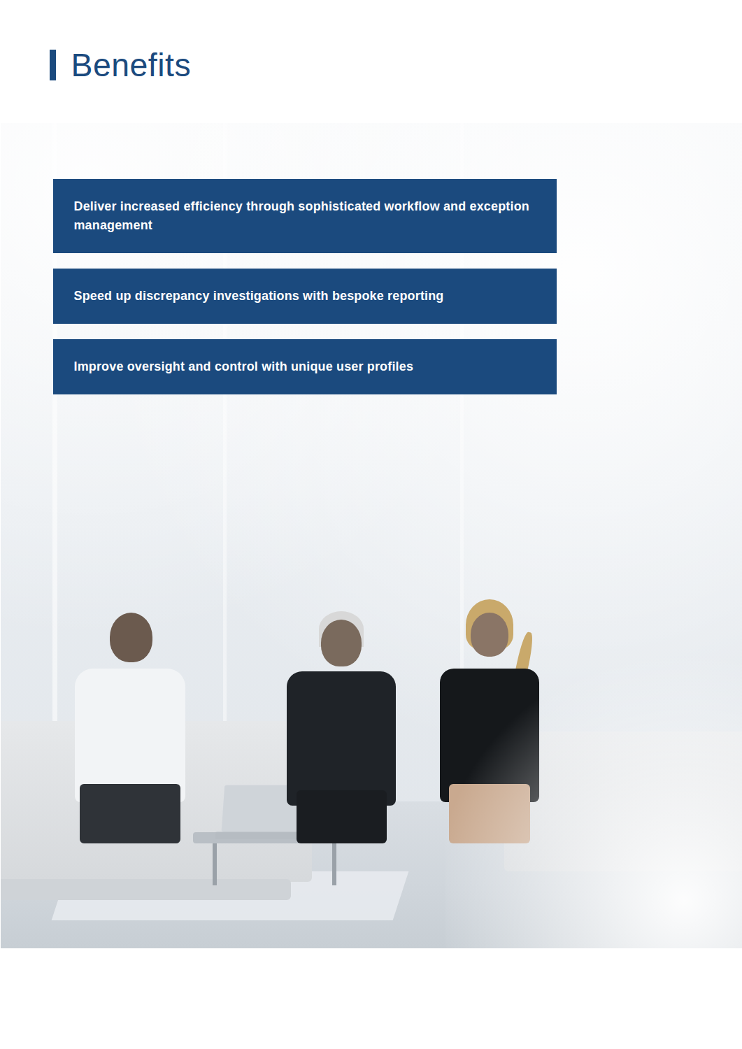Benefits
Deliver increased efficiency through sophisticated workflow and exception management
Speed up discrepancy investigations with bespoke reporting
Improve oversight and control with unique user profiles